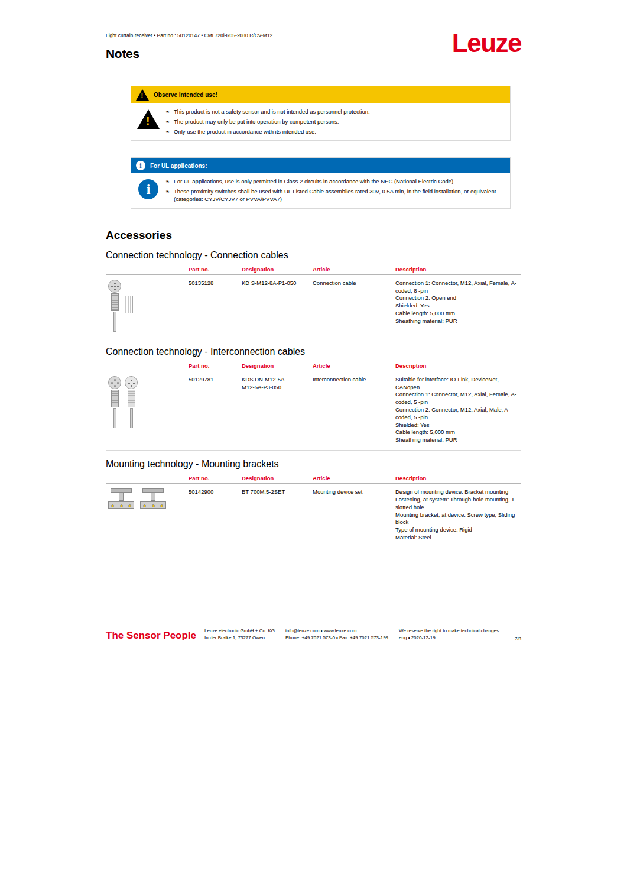Light curtain receiver • Part no.: 50120147 • CML720i-R05-2080.R/CV-M12
Notes
Leuze
Observe intended use!
This product is not a safety sensor and is not intended as personnel protection.
The product may only be put into operation by competent persons.
Only use the product in accordance with its intended use.
i
For UL applications:
i
For UL applications, use is only permitted in Class 2 circuits in accordance with the NEC (National Electric Code).
These proximity switches shall be used with UL Listed Cable assemblies rated 30V, 0.5A min, in the field installation, or equivalent (categories: CYJV/CYJV7 or PVVA/PVVA7)
Accessories
Connection technology - Connection cables
| | Part no. | Designation | Article | Description |
| --- | --- | --- | --- | --- |
| | 50135128 | KD S-M12-8A-P1-050 | Connection cable | Connection 1: Connector, M12, Axial, Female, A-coded, 8 -pin Connection 2: Open end Shielded: Yes Cable length: 5,000 mm Sheathing material: PUR |
Connection technology - Interconnection cables
| | Part no. | Designation | Article | Description |
| --- | --- | --- | --- | --- |
| | 50129781 | KDS DN-M12-5A- M12-5A-P3-050 | Interconnection cable | Suitable for interface: IO-Link, DeviceNet, CANopen Connection 1: Connector, M12, Axial, Female, A-coded, 5 -pin Connection 2: Connector, M12, Axial, Male, A-coded, 5 -pin Shielded: Yes Cable length: 5,000 mm Sheathing material: PUR |
Mounting technology - Mounting brackets
| | Part no. | Designation | Article | Description |
| --- | --- | --- | --- | --- |
| | 50142900 | BT 700M.5-2SET | Mounting device set | Design of mounting device: Bracket mounting Fastening, at system: Through-hole mounting, T slotted hole Mounting bracket, at device: Screw type, Sliding block Type of mounting device: Rigid Material: Steel |
The Sensor People
Leuze electronic GmbH + Co. KG
In der Braike 1, 73277 Owen
info@leuze.com • www.leuze.com
Phone: +49 7021 573-0 • Fax: +49 7021 573-199
We reserve the right to make technical changes
eng • 2020-12-19
7/8